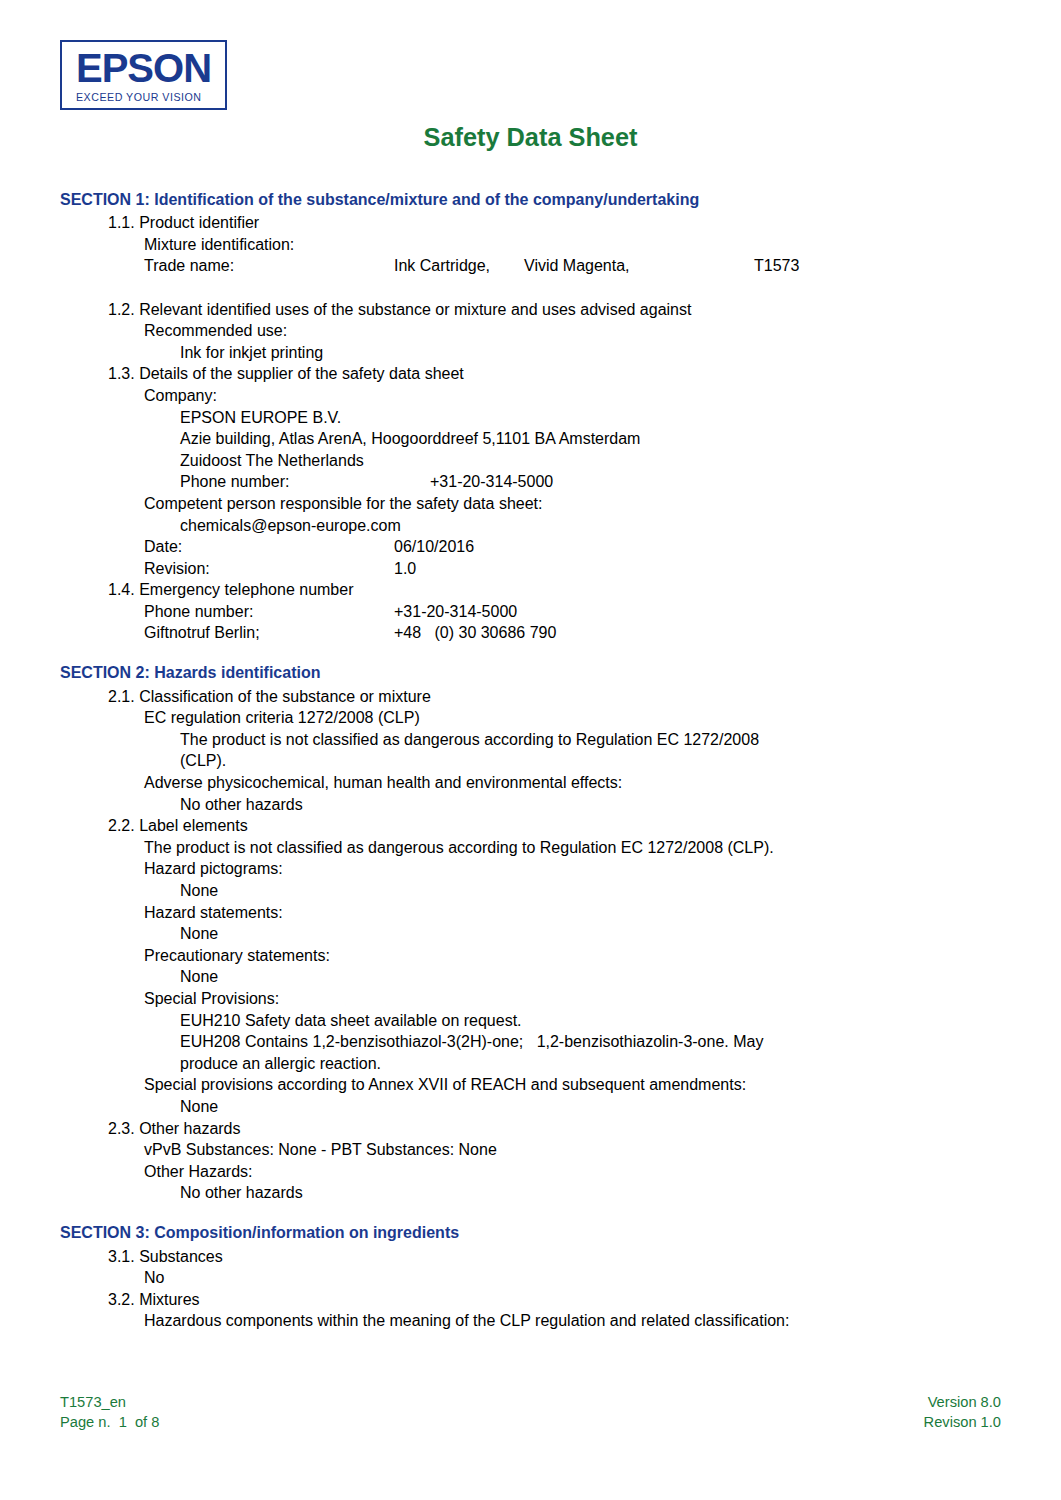EPSON
EXCEED YOUR VISION
Safety Data Sheet
SECTION 1: Identification of the substance/mixture and of the company/undertaking
1.1. Product identifier
Mixture identification:
Trade name: Ink Cartridge, Vivid Magenta, T1573
1.2. Relevant identified uses of the substance or mixture and uses advised against
Recommended use:
Ink for inkjet printing
1.3. Details of the supplier of the safety data sheet
Company:
EPSON EUROPE B.V.
Azie building, Atlas ArenA, Hoogoorddreef 5,1101 BA Amsterdam
Zuidoost The Netherlands
Phone number:+31-20-314-5000
Competent person responsible for the safety data sheet:
chemicals@epson-europe.com
Date: 06/10/2016
Revision: 1.0
1.4. Emergency telephone number
Phone number:+31-20-314-5000
Giftnotruf Berlin;+48 (0) 30 30686 790
SECTION 2: Hazards identification
2.1. Classification of the substance or mixture
EC regulation criteria 1272/2008 (CLP)
The product is not classified as dangerous according to Regulation EC 1272/2008
(CLP).
Adverse physicochemical, human health and environmental effects:
No other hazards
2.2. Label elements
The product is not classified as dangerous according to Regulation EC 1272/2008 (CLP).
Hazard pictograms:
None
Hazard statements:
None
Precautionary statements:
None
Special Provisions:
EUH210 Safety data sheet available on request.
EUH208 Contains 1,2-benzisothiazol-3(2H)-one; 1,2-benzisothiazolin-3-one. May
produce an allergic reaction.
Special provisions according to Annex XVII of REACH and subsequent amendments:
None
2.3. Other hazards
vPvB Substances: None - PBT Substances: None
Other Hazards:
No other hazards
SECTION 3: Composition/information on ingredients
3.1. Substances
No
3.2. Mixtures
Hazardous components within the meaning of the CLP regulation and related classification:
T1573_en
Page n. 1 of 8
Version 8.0
Revison 1.0